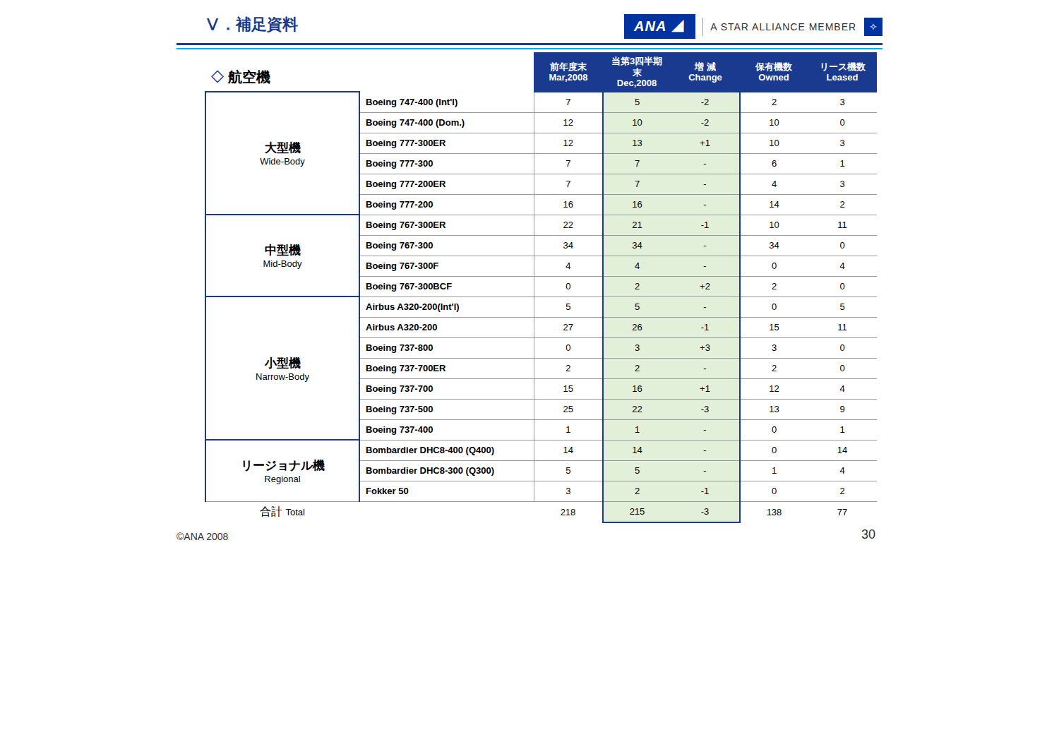Ⅴ．補足資料
ANA ◢
A STAR ALLIANCE MEMBER ✧
| ◇ 航空機 Aircraft （2008年12月末現在） | 前年度末 Mar,2008 | 当第3四半期末 Dec,2008 | 増 減 Change | 保有機数 Owned | リース機数 Leased |
| --- | --- | --- | --- | --- | --- |
| 大型機 Wide-Body | Boeing 747-400 (Int'l) | 7 | 5 | -2 | 2 | 3 |
| Boeing 747-400 (Dom.) | 12 | 10 | -2 | 10 | 0 |
| Boeing 777-300ER | 12 | 13 | +1 | 10 | 3 |
| Boeing 777-300 | 7 | 7 | - | 6 | 1 |
| Boeing 777-200ER | 7 | 7 | - | 4 | 3 |
| Boeing 777-200 | 16 | 16 | - | 14 | 2 |
| 中型機 Mid-Body | Boeing 767-300ER | 22 | 21 | -1 | 10 | 11 |
| Boeing 767-300 | 34 | 34 | - | 34 | 0 |
| Boeing 767-300F | 4 | 4 | - | 0 | 4 |
| Boeing 767-300BCF | 0 | 2 | +2 | 2 | 0 |
| 小型機 Narrow-Body | Airbus A320-200(Int'l) | 5 | 5 | - | 0 | 5 |
| Airbus A320-200 | 27 | 26 | -1 | 15 | 11 |
| Boeing 737-800 | 0 | 3 | +3 | 3 | 0 |
| Boeing 737-700ER | 2 | 2 | - | 2 | 0 |
| Boeing 737-700 | 15 | 16 | +1 | 12 | 4 |
| Boeing 737-500 | 25 | 22 | -3 | 13 | 9 |
| Boeing 737-400 | 1 | 1 | - | 0 | 1 |
| リージョナル機 Regional | Bombardier DHC8-400 (Q400) | 14 | 14 | - | 0 | 14 |
| Bombardier DHC8-300 (Q300) | 5 | 5 | - | 1 | 4 |
| Fokker 50 | 3 | 2 | -1 | 0 | 2 |
| 合計 Total | | 218 | 215 | -3 | 138 | 77 |
©ANA 2008
30